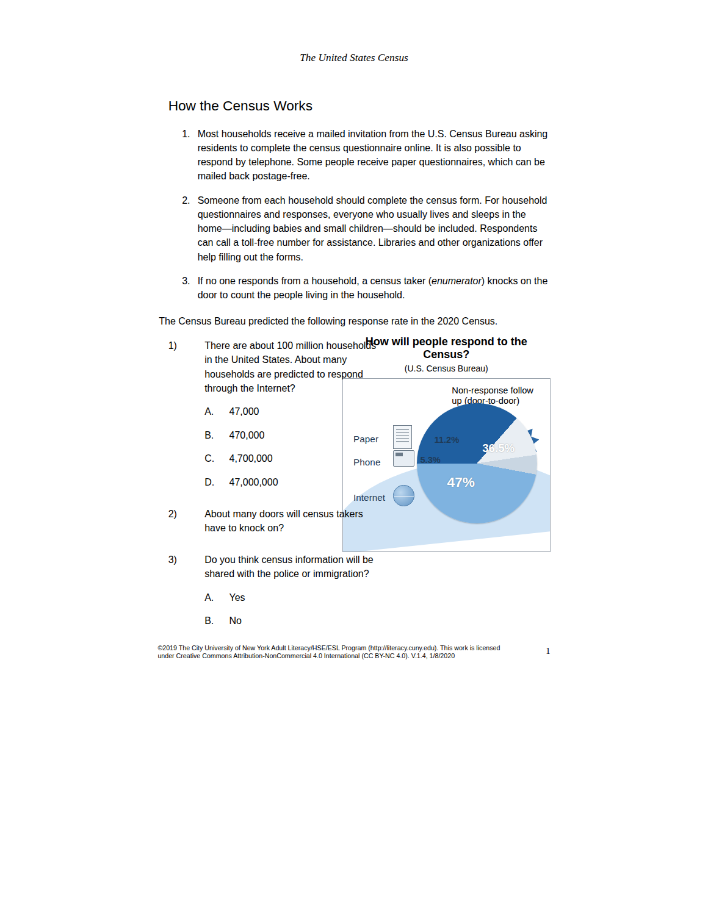The United States Census
How the Census Works
Most households receive a mailed invitation from the U.S. Census Bureau asking residents to complete the census questionnaire online. It is also possible to respond by telephone. Some people receive paper questionnaires, which can be mailed back postage-free.
Someone from each household should complete the census form. For household questionnaires and responses, everyone who usually lives and sleeps in the home—including babies and small children—should be included. Respondents can call a toll-free number for assistance. Libraries and other organizations offer help filling out the forms.
If no one responds from a household, a census taker (enumerator) knocks on the door to count the people living in the household.
The Census Bureau predicted the following response rate in the 2020 Census.
How will people respond to the Census?
(U.S. Census Bureau)
Non-response follow up (door-to-door)
Paper
Phone
Internet
47% 36.5% 11.2% 5.3%
1) There are about 100 million households in the United States. About many households are predicted to respond through the Internet?
A. 47,000
B. 470,000
C. 4,700,000
D. 47,000,000
2) About many doors will census takers have to knock on?
3) Do you think census information will be shared with the police or immigration?
A. Yes
B. No
1
©2019 The City University of New York Adult Literacy/HSE/ESL Program (http://literacy.cuny.edu). This work is licensed under Creative Commons Attribution-NonCommercial 4.0 International (CC BY-NC 4.0). V.1.4, 1/8/2020